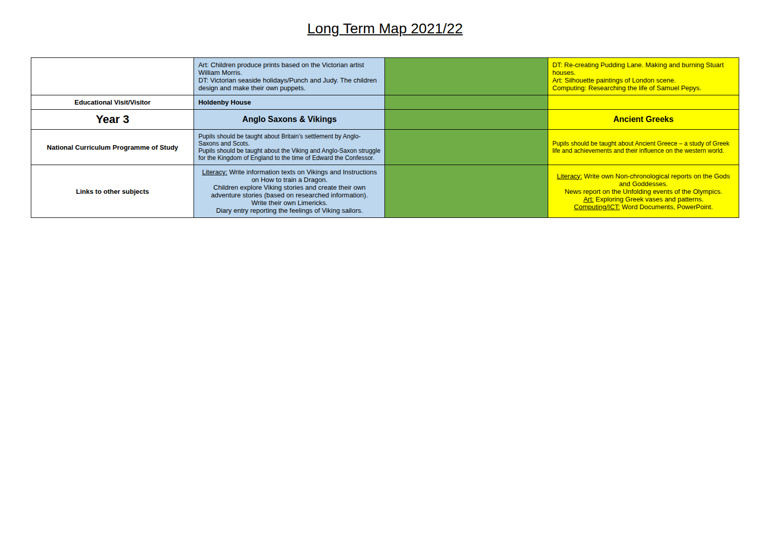Long Term Map 2021/22
| | Art: Children produce prints based on the Victorian artist William Morris. DT: Victorian seaside holidays/Punch and Judy. The children design and make their own puppets. | | DT: Re-creating Pudding Lane. Making and burning Stuart houses. Art: Silhouette paintings of London scene. Computing: Researching the life of Samuel Pepys. |
| Educational Visit/Visitor | Holdenby House | | |
| Year 3 | Anglo Saxons & Vikings | | Ancient Greeks |
| National Curriculum Programme of Study | Pupils should be taught about Britain’s settlement by Anglo-Saxons and Scots. Pupils should be taught about the Viking and Anglo-Saxon struggle for the Kingdom of England to the time of Edward the Confessor. | | Pupils should be taught about Ancient Greece – a study of Greek life and achievements and their influence on the western world. |
| Links to other subjects | Literacy: Write information texts on Vikings and Instructions on How to train a Dragon. Children explore Viking stories and create their own adventure stories (based on researched information). Write their own Limericks. Diary entry reporting the feelings of Viking sailors. | | Literacy: Write own Non-chronological reports on the Gods and Goddesses. News report on the Unfolding events of the Olympics. Art: Exploring Greek vases and patterns. Computing/ICT: Word Documents, PowerPoint. |